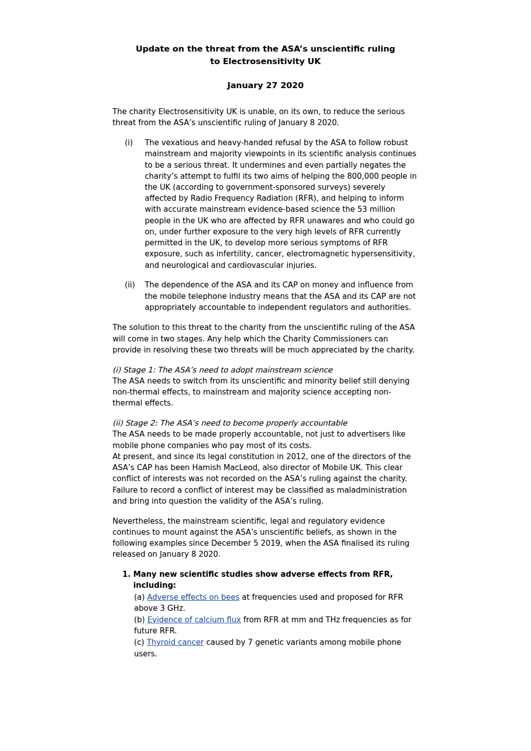Update on the threat from the ASA’s unscientific ruling
to Electrosensitivity UK
January 27 2020
The charity Electrosensitivity UK is unable, on its own, to reduce the serious threat from the ASA’s unscientific ruling of January 8 2020.
(i) The vexatious and heavy-handed refusal by the ASA to follow robust mainstream and majority viewpoints in its scientific analysis continues to be a serious threat. It undermines and even partially negates the charity’s attempt to fulfil its two aims of helping the 800,000 people in the UK (according to government-sponsored surveys) severely affected by Radio Frequency Radiation (RFR), and helping to inform with accurate mainstream evidence-based science the 53 million people in the UK who are affected by RFR unawares and who could go on, under further exposure to the very high levels of RFR currently permitted in the UK, to develop more serious symptoms of RFR exposure, such as infertility, cancer, electromagnetic hypersensitivity, and neurological and cardiovascular injuries.
(ii) The dependence of the ASA and its CAP on money and influence from the mobile telephone industry means that the ASA and its CAP are not appropriately accountable to independent regulators and authorities.
The solution to this threat to the charity from the unscientific ruling of the ASA will come in two stages. Any help which the Charity Commissioners can provide in resolving these two threats will be much appreciated by the charity.
(i) Stage 1: The ASA’s need to adopt mainstream science
The ASA needs to switch from its unscientific and minority belief still denying non-thermal effects, to mainstream and majority science accepting non-thermal effects.
(ii) Stage 2: The ASA’s need to become properly accountable
The ASA needs to be made properly accountable, not just to advertisers like mobile phone companies who pay most of its costs.
At present, and since its legal constitution in 2012, one of the directors of the ASA’s CAP has been Hamish MacLeod, also director of Mobile UK. This clear conflict of interests was not recorded on the ASA’s ruling against the charity. Failure to record a conflict of interest may be classified as maladministration and bring into question the validity of the ASA’s ruling.
Nevertheless, the mainstream scientific, legal and regulatory evidence continues to mount against the ASA’s unscientific beliefs, as shown in the following examples since December 5 2019, when the ASA finalised its ruling released on January 8 2020.
Many new scientific studies show adverse effects from RFR, including:
(a) Adverse effects on bees at frequencies used and proposed for RFR above 3 GHz.
(b) Evidence of calcium flux from RFR at mm and THz frequencies as for future RFR.
(c) Thyroid cancer caused by 7 genetic variants among mobile phone users.